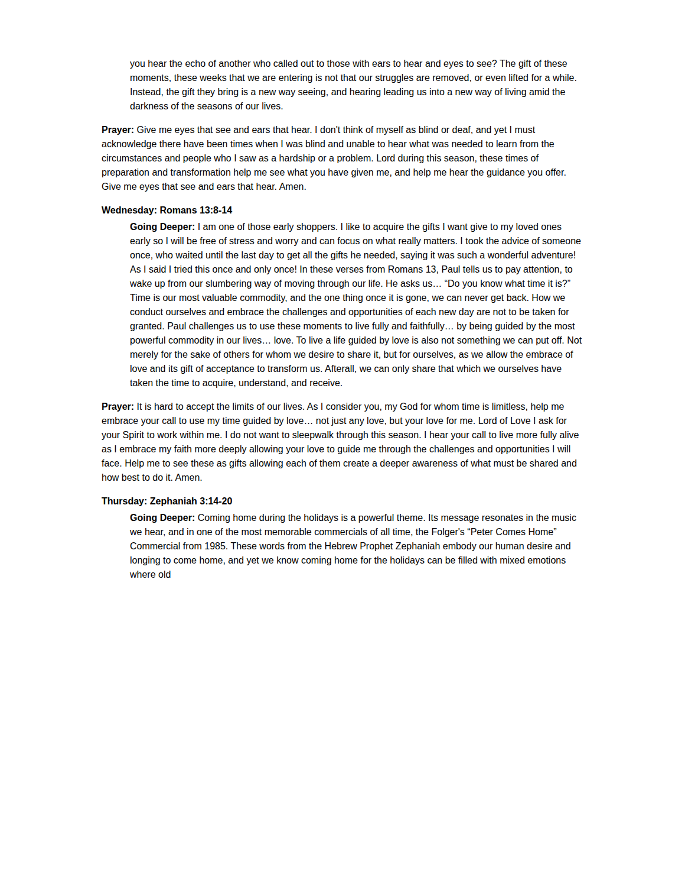you hear the echo of another who called out to those with ears to hear and eyes to see? The gift of these moments, these weeks that we are entering is not that our struggles are removed, or even lifted for a while. Instead, the gift they bring is a new way seeing, and hearing leading us into a new way of living amid the darkness of the seasons of our lives.
Prayer: Give me eyes that see and ears that hear. I don't think of myself as blind or deaf, and yet I must acknowledge there have been times when I was blind and unable to hear what was needed to learn from the circumstances and people who I saw as a hardship or a problem. Lord during this season, these times of preparation and transformation help me see what you have given me, and help me hear the guidance you offer. Give me eyes that see and ears that hear. Amen.
Wednesday: Romans 13:8-14
Going Deeper: I am one of those early shoppers. I like to acquire the gifts I want give to my loved ones early so I will be free of stress and worry and can focus on what really matters. I took the advice of someone once, who waited until the last day to get all the gifts he needed, saying it was such a wonderful adventure! As I said I tried this once and only once! In these verses from Romans 13, Paul tells us to pay attention, to wake up from our slumbering way of moving through our life. He asks us… “Do you know what time it is?” Time is our most valuable commodity, and the one thing once it is gone, we can never get back. How we conduct ourselves and embrace the challenges and opportunities of each new day are not to be taken for granted. Paul challenges us to use these moments to live fully and faithfully… by being guided by the most powerful commodity in our lives… love. To live a life guided by love is also not something we can put off. Not merely for the sake of others for whom we desire to share it, but for ourselves, as we allow the embrace of love and its gift of acceptance to transform us. Afterall, we can only share that which we ourselves have taken the time to acquire, understand, and receive.
Prayer: It is hard to accept the limits of our lives. As I consider you, my God for whom time is limitless, help me embrace your call to use my time guided by love… not just any love, but your love for me. Lord of Love I ask for your Spirit to work within me. I do not want to sleepwalk through this season. I hear your call to live more fully alive as I embrace my faith more deeply allowing your love to guide me through the challenges and opportunities I will face. Help me to see these as gifts allowing each of them create a deeper awareness of what must be shared and how best to do it. Amen.
Thursday: Zephaniah 3:14-20
Going Deeper: Coming home during the holidays is a powerful theme. Its message resonates in the music we hear, and in one of the most memorable commercials of all time, the Folger's “Peter Comes Home” Commercial from 1985. These words from the Hebrew Prophet Zephaniah embody our human desire and longing to come home, and yet we know coming home for the holidays can be filled with mixed emotions where old